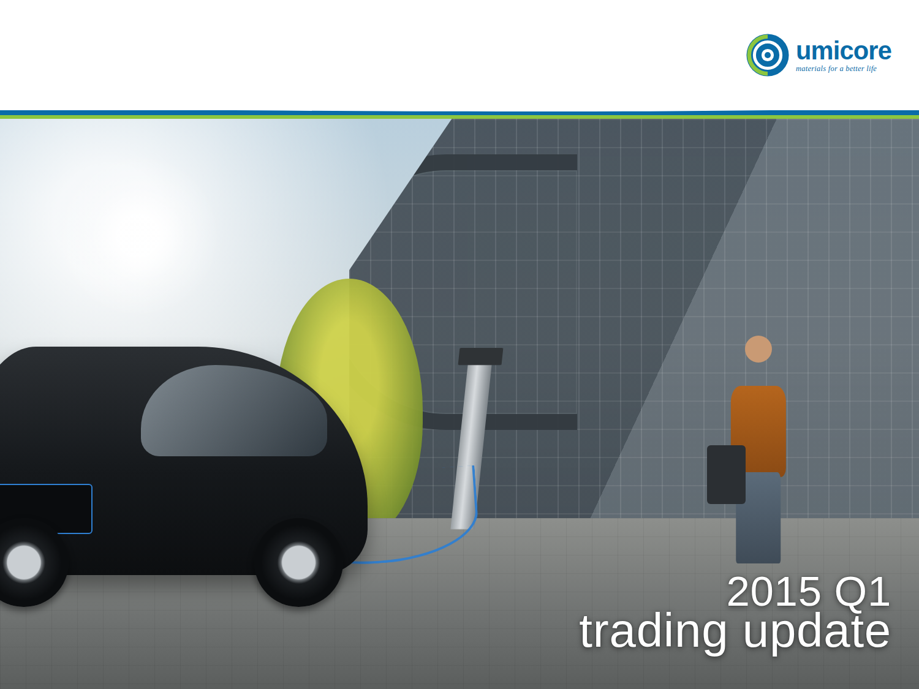umicore materials for a better life
2015 Q1 trading update